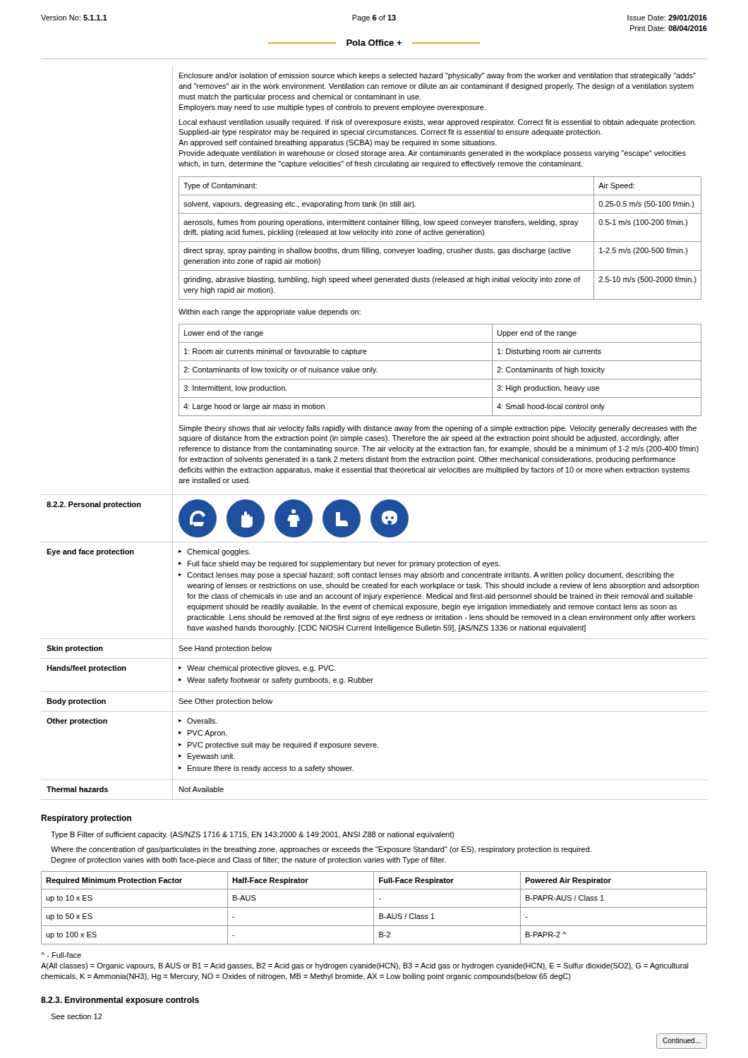Version No: 5.1.1.1
Page 6 of 13
Issue Date: 29/01/2016
Print Date: 08/04/2016
Pola Office +
| | Enclosure and/or isolation of emission source which keeps a selected hazard "physically" away from the worker and ventilation that strategically "adds" and "removes" air in the work environment. Ventilation can remove or dilute an air contaminant if designed properly. The design of a ventilation system must match the particular process and chemical or contaminant in use. Employers may need to use multiple types of controls to prevent employee overexposure. Local exhaust ventilation usually required. If risk of overexposure exists, wear approved respirator. Correct fit is essential to obtain adequate protection. Supplied-air type respirator may be required in special circumstances. Correct fit is essential to ensure adequate protection. An approved self contained breathing apparatus (SCBA) may be required in some situations. Provide adequate ventilation in warehouse or closed storage area. Air contaminants generated in the workplace possess varying "escape" velocities which, in turn, determine the "capture velocities" of fresh circulating air required to effectively remove the contaminant. / Type of Contaminant: / Air Speed: / / --- / --- / / solvent, vapours, degreasing etc., evaporating from tank (in still air). / 0.25-0.5 m/s (50-100 f/min.) / / aerosols, fumes from pouring operations, intermittent container filling, low speed conveyer transfers, welding, spray drift, plating acid fumes, pickling (released at low velocity into zone of active generation) / 0.5-1 m/s (100-200 f/min.) / / direct spray, spray painting in shallow booths, drum filling, conveyer loading, crusher dusts, gas discharge (active generation into zone of rapid air motion) / 1-2.5 m/s (200-500 f/min.) / / grinding, abrasive blasting, tumbling, high speed wheel generated dusts (released at high initial velocity into zone of very high rapid air motion). / 2.5-10 m/s (500-2000 f/min.) / Within each range the appropriate value depends on: / Lower end of the range / Upper end of the range / / --- / --- / / 1: Room air currents minimal or favourable to capture / 1: Disturbing room air currents / / 2: Contaminants of low toxicity or of nuisance value only. / 2: Contaminants of high toxicity / / 3: Intermittent, low production. / 3: High production, heavy use / / 4: Large hood or large air mass in motion / 4: Small hood-local control only / Simple theory shows that air velocity falls rapidly with distance away from the opening of a simple extraction pipe. Velocity generally decreases with the square of distance from the extraction point (in simple cases). Therefore the air speed at the extraction point should be adjusted, accordingly, after reference to distance from the contaminating source. The air velocity at the extraction fan, for example, should be a minimum of 1-2 m/s (200-400 f/min) for extraction of solvents generated in a tank 2 meters distant from the extraction point. Other mechanical considerations, producing performance deficits within the extraction apparatus, make it essential that theoretical air velocities are multiplied by factors of 10 or more when extraction systems are installed or used. |
| 8.2.2. Personal protection | |
| Eye and face protection | Chemical goggles. Full face shield may be required for supplementary but never for primary protection of eyes. Contact lenses may pose a special hazard; soft contact lenses may absorb and concentrate irritants. A written policy document, describing the wearing of lenses or restrictions on use, should be created for each workplace or task. This should include a review of lens absorption and adsorption for the class of chemicals in use and an account of injury experience. Medical and first-aid personnel should be trained in their removal and suitable equipment should be readily available. In the event of chemical exposure, begin eye irrigation immediately and remove contact lens as soon as practicable. Lens should be removed at the first signs of eye redness or irritation - lens should be removed in a clean environment only after workers have washed hands thoroughly. [CDC NIOSH Current Intelligence Bulletin 59], [AS/NZS 1336 or national equivalent] |
| Skin protection | See Hand protection below |
| Hands/feet protection | Wear chemical protective gloves, e.g. PVC. Wear safety footwear or safety gumboots, e.g. Rubber |
| Body protection | See Other protection below |
| Other protection | Overalls. PVC Apron. PVC protective suit may be required if exposure severe. Eyewash unit. Ensure there is ready access to a safety shower. |
| Thermal hazards | Not Available |
Respiratory protection
Type B Filter of sufficient capacity. (AS/NZS 1716 & 1715, EN 143:2000 & 149:2001, ANSI Z88 or national equivalent)
Where the concentration of gas/particulates in the breathing zone, approaches or exceeds the "Exposure Standard" (or ES), respiratory protection is required.
Degree of protection varies with both face-piece and Class of filter; the nature of protection varies with Type of filter.
| Required Minimum Protection Factor | Half-Face Respirator | Full-Face Respirator | Powered Air Respirator |
| --- | --- | --- | --- |
| up to 10 x ES | B-AUS | - | B-PAPR-AUS / Class 1 |
| up to 50 x ES | - | B-AUS / Class 1 | - |
| up to 100 x ES | - | B-2 | B-PAPR-2 ^ |
^ - Full-face
A(All classes) = Organic vapours, B AUS or B1 = Acid gasses, B2 = Acid gas or hydrogen cyanide(HCN), B3 = Acid gas or hydrogen cyanide(HCN), E = Sulfur dioxide(SO2), G = Agricultural chemicals, K = Ammonia(NH3), Hg = Mercury, NO = Oxides of nitrogen, MB = Methyl bromide, AX = Low boiling point organic compounds(below 65 degC)
8.2.3. Environmental exposure controls
See section 12
Continued...